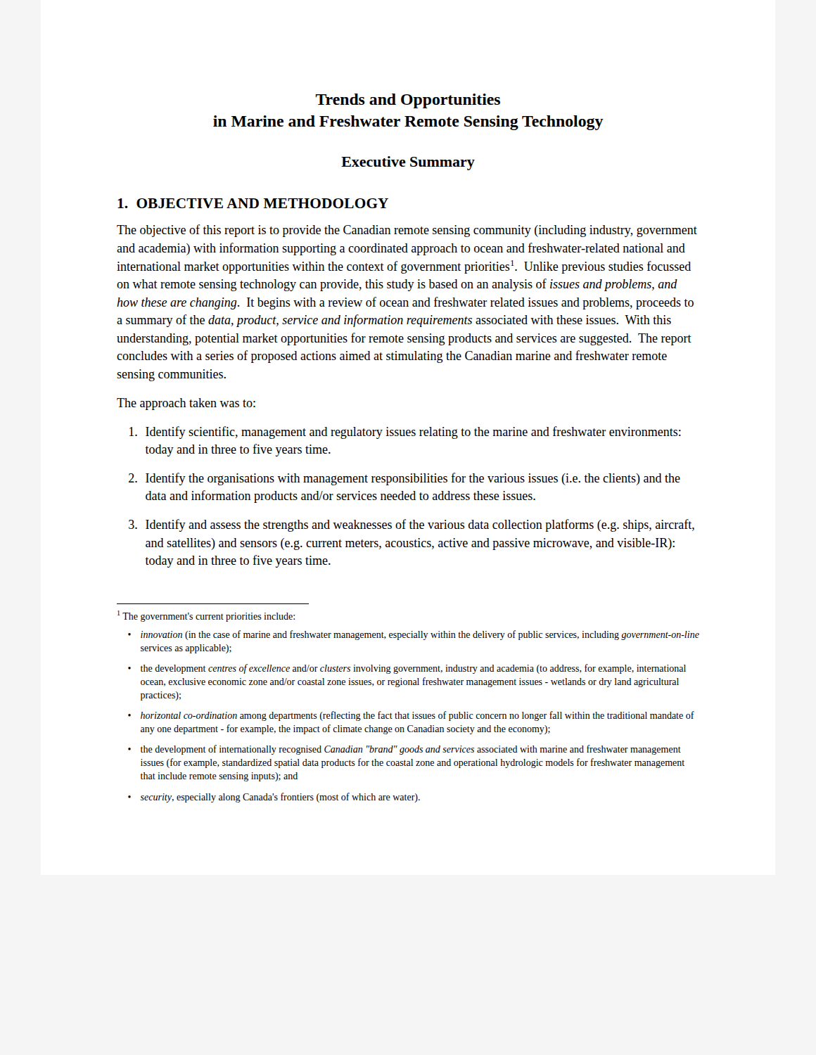Trends and Opportunities
in Marine and Freshwater Remote Sensing Technology
Executive Summary
1. OBJECTIVE AND METHODOLOGY
The objective of this report is to provide the Canadian remote sensing community (including industry, government and academia) with information supporting a coordinated approach to ocean and freshwater-related national and international market opportunities within the context of government priorities1. Unlike previous studies focussed on what remote sensing technology can provide, this study is based on an analysis of issues and problems, and how these are changing. It begins with a review of ocean and freshwater related issues and problems, proceeds to a summary of the data, product, service and information requirements associated with these issues. With this understanding, potential market opportunities for remote sensing products and services are suggested. The report concludes with a series of proposed actions aimed at stimulating the Canadian marine and freshwater remote sensing communities.
The approach taken was to:
Identify scientific, management and regulatory issues relating to the marine and freshwater environments: today and in three to five years time.
Identify the organisations with management responsibilities for the various issues (i.e. the clients) and the data and information products and/or services needed to address these issues.
Identify and assess the strengths and weaknesses of the various data collection platforms (e.g. ships, aircraft, and satellites) and sensors (e.g. current meters, acoustics, active and passive microwave, and visible-IR): today and in three to five years time.
1 The government's current priorities include:
innovation (in the case of marine and freshwater management, especially within the delivery of public services, including government-on-line services as applicable);
the development centres of excellence and/or clusters involving government, industry and academia (to address, for example, international ocean, exclusive economic zone and/or coastal zone issues, or regional freshwater management issues - wetlands or dry land agricultural practices);
horizontal co-ordination among departments (reflecting the fact that issues of public concern no longer fall within the traditional mandate of any one department - for example, the impact of climate change on Canadian society and the economy);
the development of internationally recognised Canadian "brand" goods and services associated with marine and freshwater management issues (for example, standardized spatial data products for the coastal zone and operational hydrologic models for freshwater management that include remote sensing inputs); and
security, especially along Canada's frontiers (most of which are water).